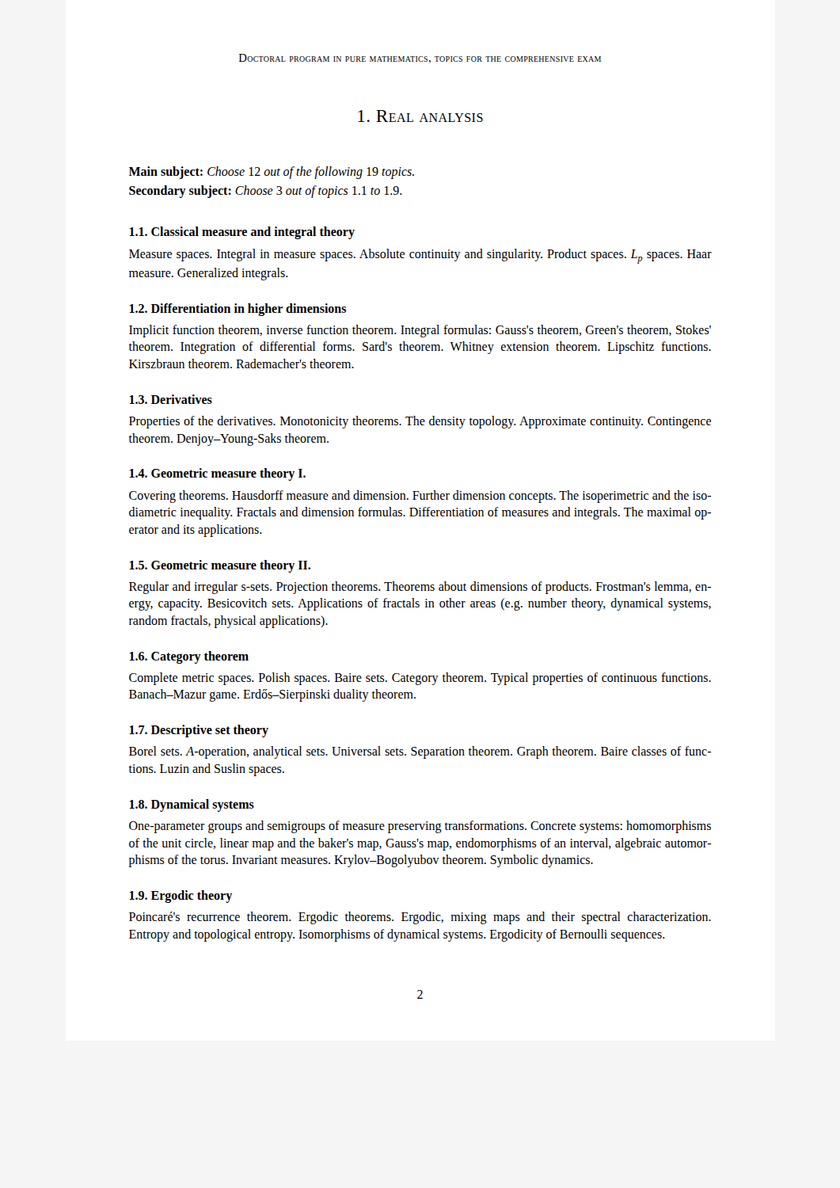Doctoral program in pure mathematics, topics for the comprehensive exam
1. Real analysis
Main subject: Choose 12 out of the following 19 topics.
Secondary subject: Choose 3 out of topics 1.1 to 1.9.
1.1. Classical measure and integral theory
Measure spaces. Integral in measure spaces. Absolute continuity and singularity. Product spaces. Lp spaces. Haar measure. Generalized integrals.
1.2. Differentiation in higher dimensions
Implicit function theorem, inverse function theorem. Integral formulas: Gauss's theorem, Green's theorem, Stokes' theorem. Integration of differential forms. Sard's theorem. Whitney extension theorem. Lipschitz functions. Kirszbraun theorem. Rademacher's theorem.
1.3. Derivatives
Properties of the derivatives. Monotonicity theorems. The density topology. Approximate continuity. Contingence theorem. Denjoy–Young-Saks theorem.
1.4. Geometric measure theory I.
Covering theorems. Hausdorff measure and dimension. Further dimension concepts. The isoperimetric and the isodiametric inequality. Fractals and dimension formulas. Differentiation of measures and integrals. The maximal operator and its applications.
1.5. Geometric measure theory II.
Regular and irregular s-sets. Projection theorems. Theorems about dimensions of products. Frostman's lemma, energy, capacity. Besicovitch sets. Applications of fractals in other areas (e.g. number theory, dynamical systems, random fractals, physical applications).
1.6. Category theorem
Complete metric spaces. Polish spaces. Baire sets. Category theorem. Typical properties of continuous functions. Banach–Mazur game. Erdős–Sierpinski duality theorem.
1.7. Descriptive set theory
Borel sets. A-operation, analytical sets. Universal sets. Separation theorem. Graph theorem. Baire classes of functions. Luzin and Suslin spaces.
1.8. Dynamical systems
One-parameter groups and semigroups of measure preserving transformations. Concrete systems: homomorphisms of the unit circle, linear map and the baker's map, Gauss's map, endomorphisms of an interval, algebraic automorphisms of the torus. Invariant measures. Krylov–Bogolyubov theorem. Symbolic dynamics.
1.9. Ergodic theory
Poincaré's recurrence theorem. Ergodic theorems. Ergodic, mixing maps and their spectral characterization. Entropy and topological entropy. Isomorphisms of dynamical systems. Ergodicity of Bernoulli sequences.
2